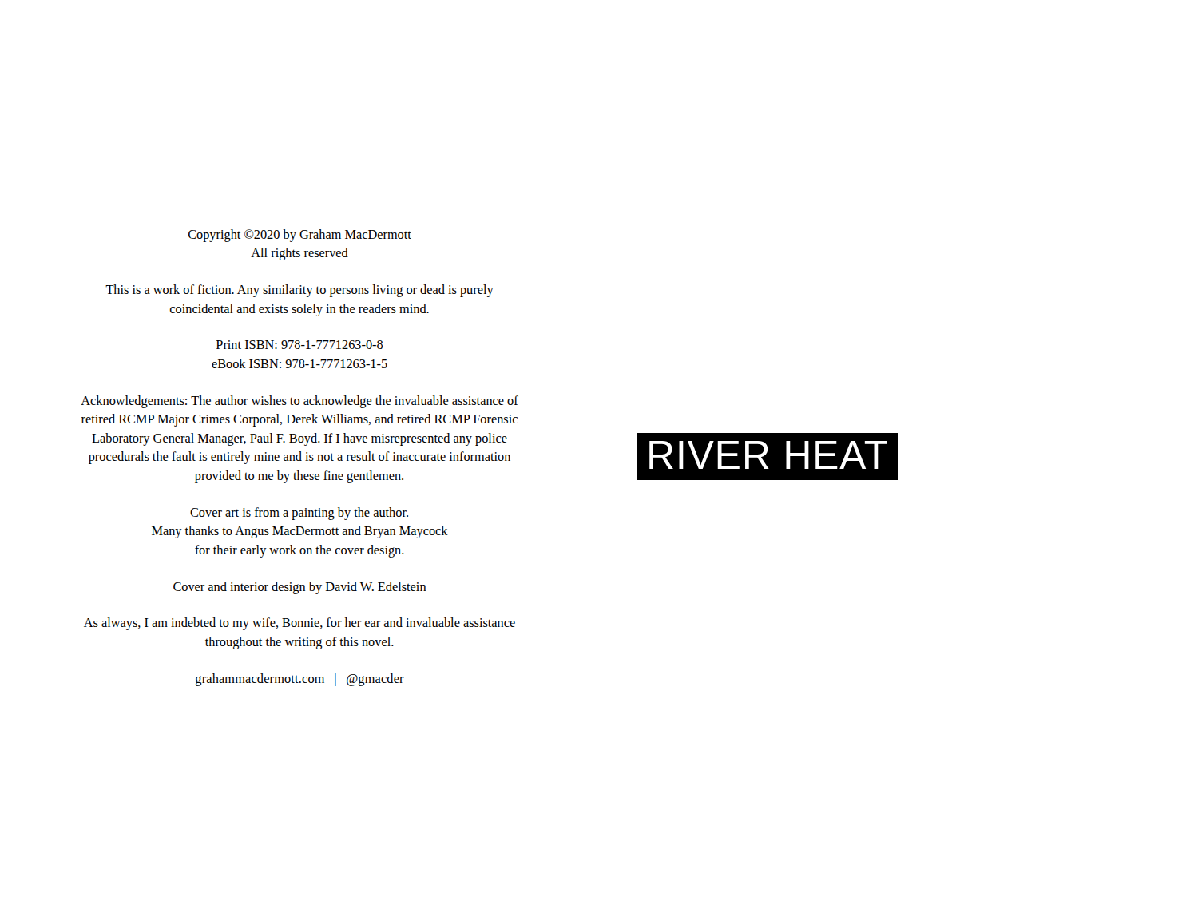Copyright ©2020 by Graham MacDermott
All rights reserved
This is a work of fiction. Any similarity to persons living or dead is purely coincidental and exists solely in the readers mind.
Print ISBN: 978-1-7771263-0-8
eBook ISBN: 978-1-7771263-1-5
Acknowledgements: The author wishes to acknowledge the invaluable assistance of retired RCMP Major Crimes Corporal, Derek Williams, and retired RCMP Forensic Laboratory General Manager, Paul F. Boyd. If I have misrepresented any police procedurals the fault is entirely mine and is not a result of inaccurate information provided to me by these fine gentlemen.
Cover art is from a painting by the author.
Many thanks to Angus MacDermott and Bryan Maycock
for their early work on the cover design.
Cover and interior design by David W. Edelstein
As always, I am indebted to my wife, Bonnie, for her ear and invaluable assistance throughout the writing of this novel.
grahammacdermott.com | @gmacder
River Heat